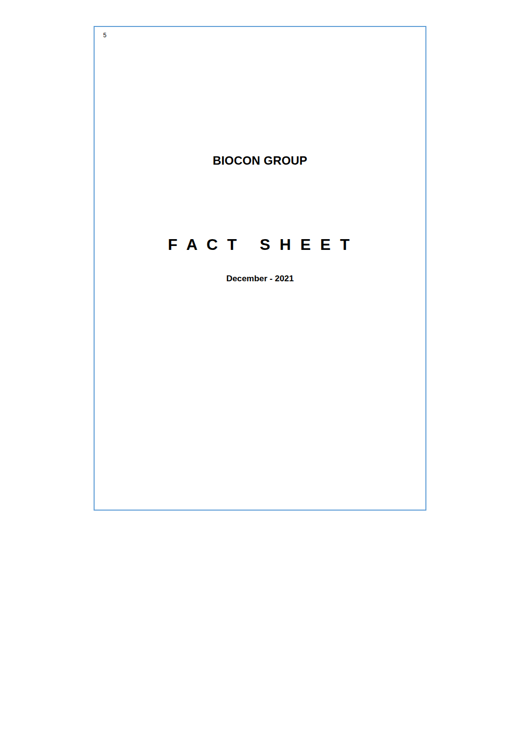5
BIOCON GROUP
F A C T S H E E T
December - 2021